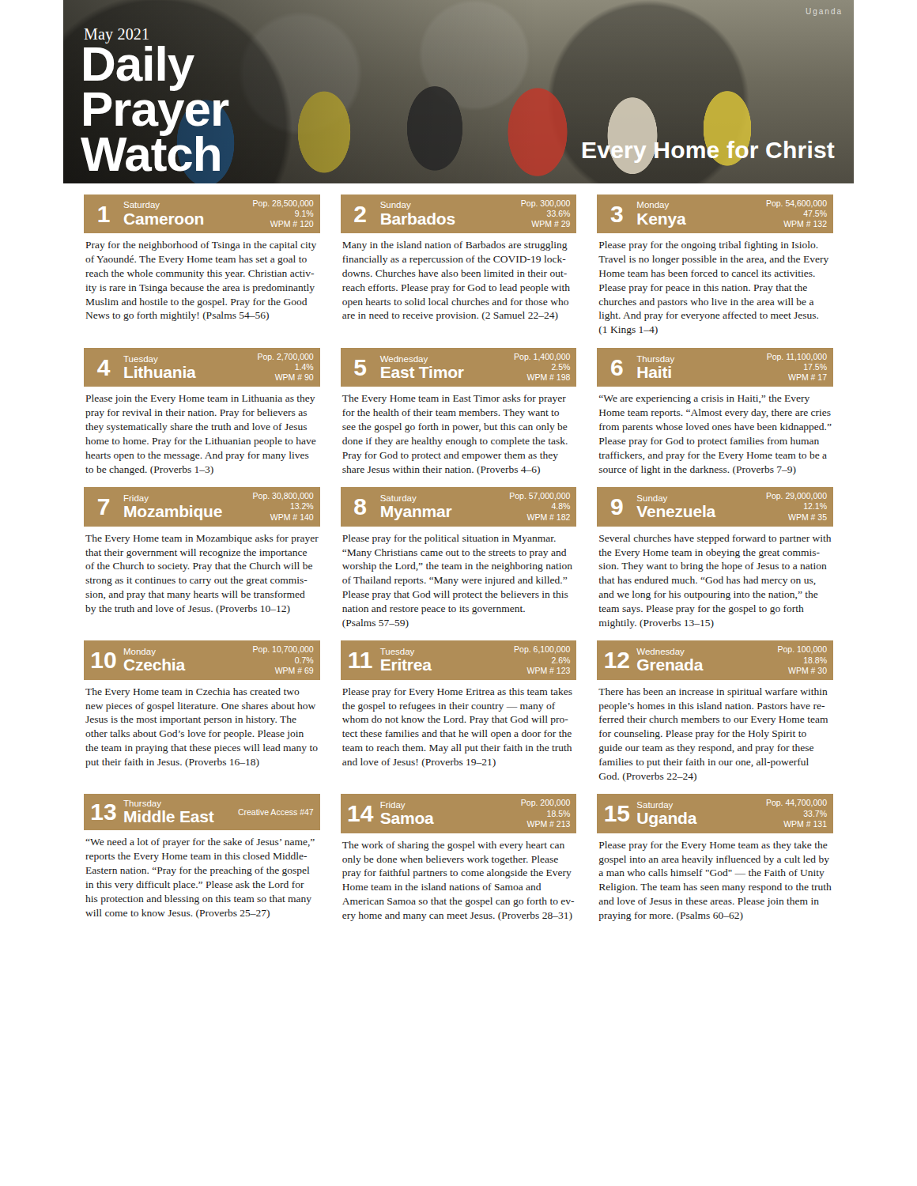Uganda
May 2021
Daily Prayer Watch
Every Home for Christ
1
Saturday
Cameroon
Pop. 28,500,000
9.1%
WPM # 120
Pray for the neighborhood of Tsinga in the capital city of Yaoundé. The Every Home team has set a goal to reach the whole community this year. Christian activity is rare in Tsinga because the area is predominantly Muslim and hostile to the gospel. Pray for the Good News to go forth mightily! (Psalms 54–56)
2
Sunday
Barbados
Pop. 300,000
33.6%
WPM # 29
Many in the island nation of Barbados are struggling financially as a repercussion of the COVID-19 lockdowns. Churches have also been limited in their outreach efforts. Please pray for God to lead people with open hearts to solid local churches and for those who are in need to receive provision. (2 Samuel 22–24)
3
Monday
Kenya
Pop. 54,600,000
47.5%
WPM # 132
Please pray for the ongoing tribal fighting in Isiolo. Travel is no longer possible in the area, and the Every Home team has been forced to cancel its activities. Please pray for peace in this nation. Pray that the churches and pastors who live in the area will be a light. And pray for everyone affected to meet Jesus. (1 Kings 1–4)
4
Tuesday
Lithuania
Pop. 2,700,000
1.4%
WPM # 90
Please join the Every Home team in Lithuania as they pray for revival in their nation. Pray for believers as they systematically share the truth and love of Jesus home to home. Pray for the Lithuanian people to have hearts open to the message. And pray for many lives to be changed. (Proverbs 1–3)
5
Wednesday
East Timor
Pop. 1,400,000
2.5%
WPM # 198
The Every Home team in East Timor asks for prayer for the health of their team members. They want to see the gospel go forth in power, but this can only be done if they are healthy enough to complete the task. Pray for God to protect and empower them as they share Jesus within their nation. (Proverbs 4–6)
6
Thursday
Haiti
Pop. 11,100,000
17.5%
WPM # 17
“We are experiencing a crisis in Haiti,” the Every Home team reports. “Almost every day, there are cries from parents whose loved ones have been kidnapped.” Please pray for God to protect families from human traffickers, and pray for the Every Home team to be a source of light in the darkness. (Proverbs 7–9)
7
Friday
Mozambique
Pop. 30,800,000
13.2%
WPM # 140
The Every Home team in Mozambique asks for prayer that their government will recognize the importance of the Church to society. Pray that the Church will be strong as it continues to carry out the great commission, and pray that many hearts will be transformed by the truth and love of Jesus. (Proverbs 10–12)
8
Saturday
Myanmar
Pop. 57,000,000
4.8%
WPM # 182
Please pray for the political situation in Myanmar. “Many Christians came out to the streets to pray and worship the Lord,” the team in the neighboring nation of Thailand reports. “Many were injured and killed.” Please pray that God will protect the believers in this nation and restore peace to its government. (Psalms 57–59)
9
Sunday
Venezuela
Pop. 29,000,000
12.1%
WPM # 35
Several churches have stepped forward to partner with the Every Home team in obeying the great commission. They want to bring the hope of Jesus to a nation that has endured much. “God has had mercy on us, and we long for his outpouring into the nation,” the team says. Please pray for the gospel to go forth mightily. (Proverbs 13–15)
10
Monday
Czechia
Pop. 10,700,000
0.7%
WPM # 69
The Every Home team in Czechia has created two new pieces of gospel literature. One shares about how Jesus is the most important person in history. The other talks about God’s love for people. Please join the team in praying that these pieces will lead many to put their faith in Jesus. (Proverbs 16–18)
11
Tuesday
Eritrea
Pop. 6,100,000
2.6%
WPM # 123
Please pray for Every Home Eritrea as this team takes the gospel to refugees in their country — many of whom do not know the Lord. Pray that God will protect these families and that he will open a door for the team to reach them. May all put their faith in the truth and love of Jesus! (Proverbs 19–21)
12
Wednesday
Grenada
Pop. 100,000
18.8%
WPM # 30
There has been an increase in spiritual warfare within people’s homes in this island nation. Pastors have referred their church members to our Every Home team for counseling. Please pray for the Holy Spirit to guide our team as they respond, and pray for these families to put their faith in our one, all-powerful God. (Proverbs 22–24)
13
Thursday
Middle East
Creative Access #47
“We need a lot of prayer for the sake of Jesus’ name,” reports the Every Home team in this closed Middle-Eastern nation. “Pray for the preaching of the gospel in this very difficult place.” Please ask the Lord for his protection and blessing on this team so that many will come to know Jesus. (Proverbs 25–27)
14
Friday
Samoa
Pop. 200,000
18.5%
WPM # 213
The work of sharing the gospel with every heart can only be done when believers work together. Please pray for faithful partners to come alongside the Every Home team in the island nations of Samoa and American Samoa so that the gospel can go forth to every home and many can meet Jesus. (Proverbs 28–31)
15
Saturday
Uganda
Pop. 44,700,000
33.7%
WPM # 131
Please pray for the Every Home team as they take the gospel into an area heavily influenced by a cult led by a man who calls himself "God" — the Faith of Unity Religion. The team has seen many respond to the truth and love of Jesus in these areas. Please join them in praying for more. (Psalms 60–62)